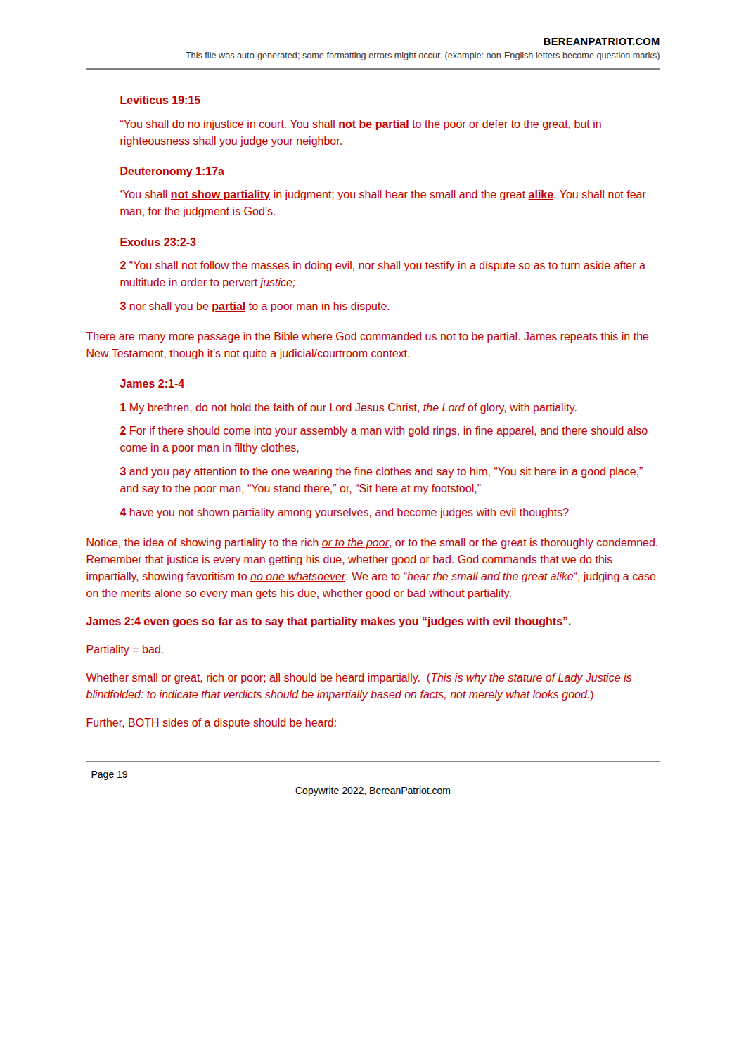BEREANPATRIOT.COM
This file was auto-generated; some formatting errors might occur. (example: non-English letters become question marks)
Leviticus 19:15
“You shall do no injustice in court. You shall not be partial to the poor or defer to the great, but in righteousness shall you judge your neighbor.
Deuteronomy 1:17a
‘You shall not show partiality in judgment; you shall hear the small and the great alike. You shall not fear man, for the judgment is God’s.
Exodus 23:2-3
2 “You shall not follow the masses in doing evil, nor shall you testify in a dispute so as to turn aside after a multitude in order to pervert justice;
3 nor shall you be partial to a poor man in his dispute.
There are many more passage in the Bible where God commanded us not to be partial. James repeats this in the New Testament, though it’s not quite a judicial/courtroom context.
James 2:1-4
1 My brethren, do not hold the faith of our Lord Jesus Christ, the Lord of glory, with partiality.
2 For if there should come into your assembly a man with gold rings, in fine apparel, and there should also come in a poor man in filthy clothes,
3 and you pay attention to the one wearing the fine clothes and say to him, “You sit here in a good place,” and say to the poor man, “You stand there,” or, “Sit here at my footstool,”
4 have you not shown partiality among yourselves, and become judges with evil thoughts?
Notice, the idea of showing partiality to the rich or to the poor, or to the small or the great is thoroughly condemned. Remember that justice is every man getting his due, whether good or bad. God commands that we do this impartially, showing favoritism to no one whatsoever. We are to “hear the small and the great alike“, judging a case on the merits alone so every man gets his due, whether good or bad without partiality.
James 2:4 even goes so far as to say that partiality makes you “judges with evil thoughts”.
Partiality = bad.
Whether small or great, rich or poor; all should be heard impartially. (This is why the stature of Lady Justice is blindfolded: to indicate that verdicts should be impartially based on facts, not merely what looks good.)
Further, BOTH sides of a dispute should be heard:
Page 19
Copywrite 2022, BereanPatriot.com